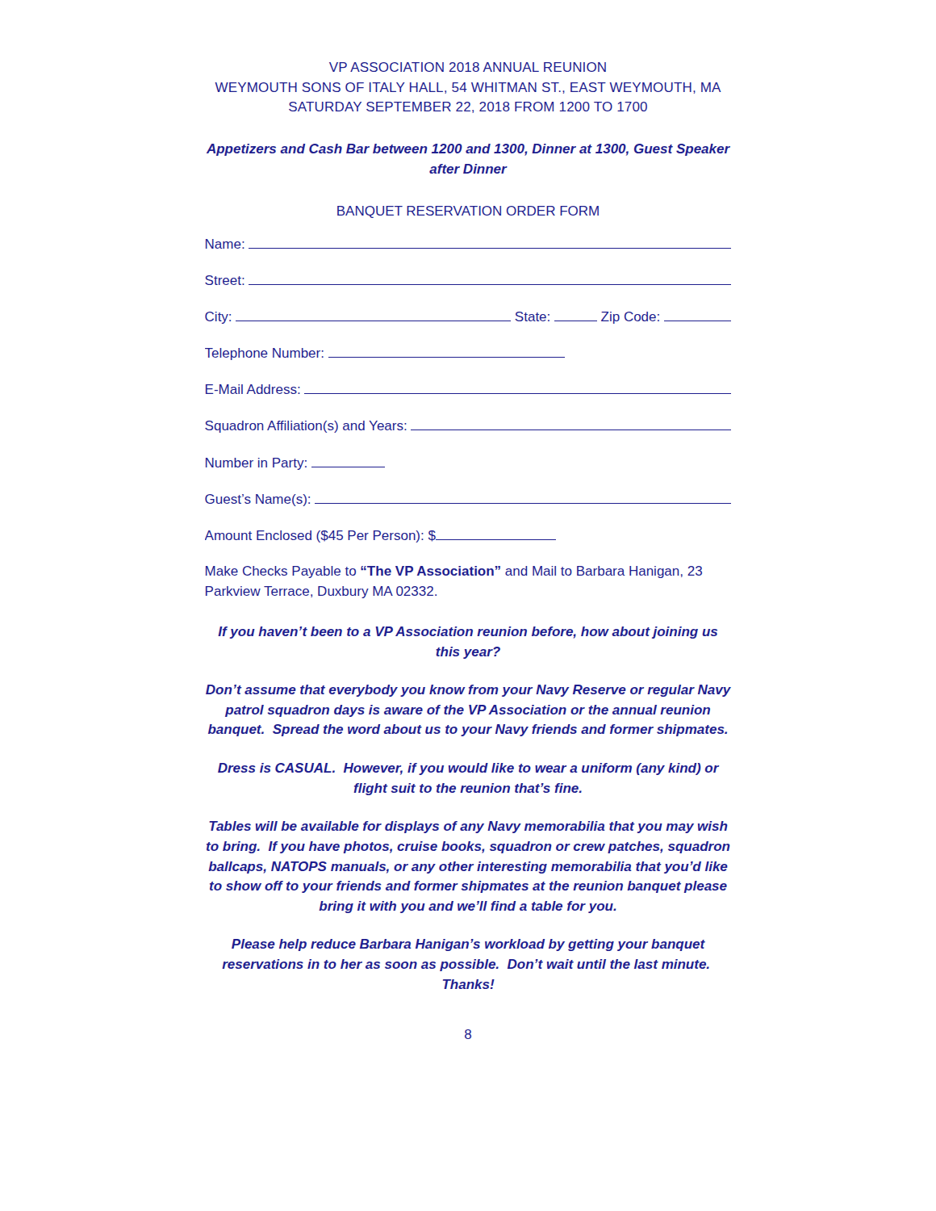VP ASSOCIATION 2018 ANNUAL REUNION
WEYMOUTH SONS OF ITALY HALL, 54 WHITMAN ST., EAST WEYMOUTH, MA
SATURDAY SEPTEMBER 22, 2018 FROM 1200 TO 1700
Appetizers and Cash Bar between 1200 and 1300, Dinner at 1300, Guest Speaker after Dinner
BANQUET RESERVATION ORDER FORM
Name:
Street:
City: State: Zip Code:
Telephone Number:
E-Mail Address:
Squadron Affiliation(s) and Years:
Number in Party:
Guest’s Name(s):
Amount Enclosed ($45 Per Person): $
Make Checks Payable to “The VP Association” and Mail to Barbara Hanigan, 23 Parkview Terrace, Duxbury MA 02332.
If you haven’t been to a VP Association reunion before, how about joining us this year?
Don’t assume that everybody you know from your Navy Reserve or regular Navy patrol squadron days is aware of the VP Association or the annual reunion banquet. Spread the word about us to your Navy friends and former shipmates.
Dress is CASUAL. However, if you would like to wear a uniform (any kind) or flight suit to the reunion that’s fine.
Tables will be available for displays of any Navy memorabilia that you may wish to bring. If you have photos, cruise books, squadron or crew patches, squadron ballcaps, NATOPS manuals, or any other interesting memorabilia that you’d like to show off to your friends and former shipmates at the reunion banquet please bring it with you and we’ll find a table for you.
Please help reduce Barbara Hanigan’s workload by getting your banquet reservations in to her as soon as possible. Don’t wait until the last minute. Thanks!
8